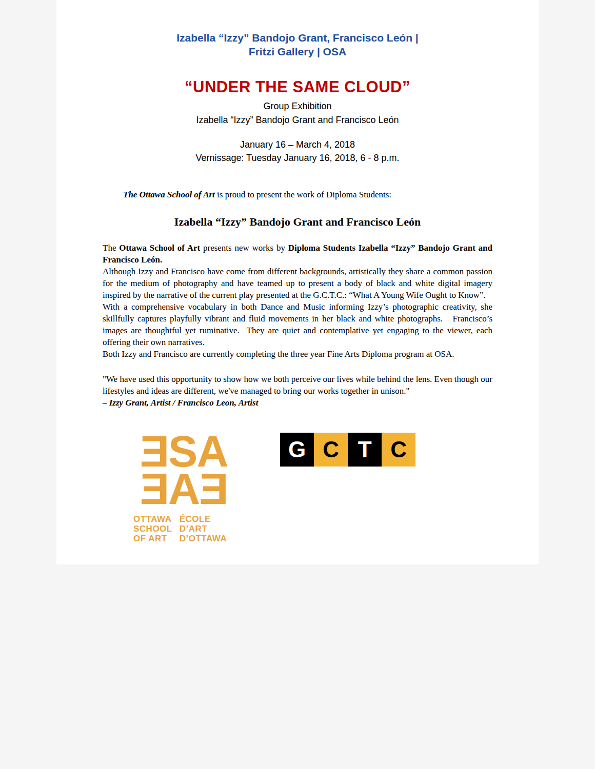Izabella “Izzy” Bandojo Grant, Francisco León |
Fritzi Gallery | OSA
“UNDER THE SAME CLOUD”
Group Exhibition
Izabella “Izzy” Bandojo Grant and Francisco León
January 16 – March 4, 2018
Vernissage: Tuesday January 16, 2018, 6 - 8 p.m.
The Ottawa School of Art is proud to present the work of Diploma Students:
Izabella “Izzy” Bandojo Grant and Francisco León
The Ottawa School of Art presents new works by Diploma Students Izabella “Izzy” Bandojo Grant and Francisco León.
Although Izzy and Francisco have come from different backgrounds, artistically they share a common passion for the medium of photography and have teamed up to present a body of black and white digital imagery inspired by the narrative of the current play presented at the G.C.T.C.: “What A Young Wife Ought to Know”.
With a comprehensive vocabulary in both Dance and Music informing Izzy’s photographic creativity, she skillfully captures playfully vibrant and fluid movements in her black and white photographs. Francisco’s images are thoughtful yet ruminative. They are quiet and contemplative yet engaging to the viewer, each offering their own narratives.
Both Izzy and Francisco are currently completing the three year Fine Arts Diploma program at OSA.
"We have used this opportunity to show how we both perceive our lives while behind the lens. Even though our lifestyles and ideas are different, we've managed to bring our works together in unison."
– Izzy Grant, Artist / Francisco Leon, Artist
ƎSA ƎAƎ
| OTTAWA | ÉCOLE |
| SCHOOL | D’ART |
| OF ART | D’OTTAWA |
GCTC